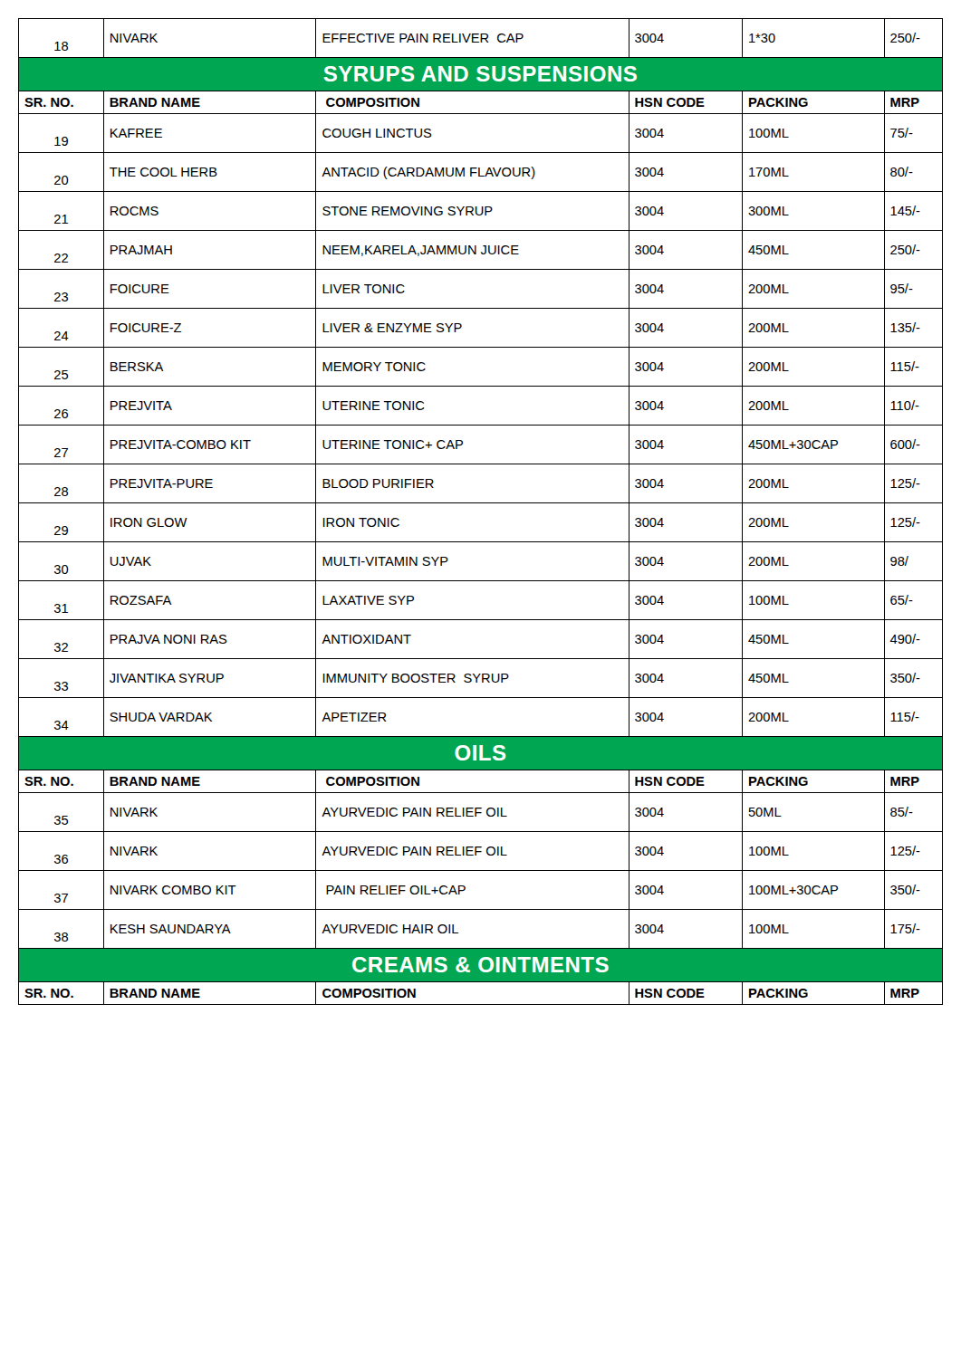| 18 | NIVARK | EFFECTIVE PAIN RELIVER CAP | 3004 | 1*30 | 250/- |
| SYRUPS AND SUSPENSIONS |
| SR. NO. | BRAND NAME | COMPOSITION | HSN CODE | PACKING | MRP |
| 19 | KAFREE | COUGH LINCTUS | 3004 | 100ML | 75/- |
| 20 | THE COOL HERB | ANTACID (CARDAMUM FLAVOUR) | 3004 | 170ML | 80/- |
| 21 | ROCMS | STONE REMOVING SYRUP | 3004 | 300ML | 145/- |
| 22 | PRAJMAH | NEEM,KARELA,JAMMUN JUICE | 3004 | 450ML | 250/- |
| 23 | FOICURE | LIVER TONIC | 3004 | 200ML | 95/- |
| 24 | FOICURE-Z | LIVER & ENZYME SYP | 3004 | 200ML | 135/- |
| 25 | BERSKA | MEMORY TONIC | 3004 | 200ML | 115/- |
| 26 | PREJVITA | UTERINE TONIC | 3004 | 200ML | 110/- |
| 27 | PREJVITA-COMBO KIT | UTERINE TONIC+ CAP | 3004 | 450ML+30CAP | 600/- |
| 28 | PREJVITA-PURE | BLOOD PURIFIER | 3004 | 200ML | 125/- |
| 29 | IRON GLOW | IRON TONIC | 3004 | 200ML | 125/- |
| 30 | UJVAK | MULTI-VITAMIN SYP | 3004 | 200ML | 98/ |
| 31 | ROZSAFA | LAXATIVE SYP | 3004 | 100ML | 65/- |
| 32 | PRAJVA NONI RAS | ANTIOXIDANT | 3004 | 450ML | 490/- |
| 33 | JIVANTIKA SYRUP | IMMUNITY BOOSTER SYRUP | 3004 | 450ML | 350/- |
| 34 | SHUDA VARDAK | APETIZER | 3004 | 200ML | 115/- |
| OILS |
| SR. NO. | BRAND NAME | COMPOSITION | HSN CODE | PACKING | MRP |
| 35 | NIVARK | AYURVEDIC PAIN RELIEF OIL | 3004 | 50ML | 85/- |
| 36 | NIVARK | AYURVEDIC PAIN RELIEF OIL | 3004 | 100ML | 125/- |
| 37 | NIVARK COMBO KIT | PAIN RELIEF OIL+CAP | 3004 | 100ML+30CAP | 350/- |
| 38 | KESH SAUNDARYA | AYURVEDIC HAIR OIL | 3004 | 100ML | 175/- |
| CREAMS & OINTMENTS |
| SR. NO. | BRAND NAME | COMPOSITION | HSN CODE | PACKING | MRP |